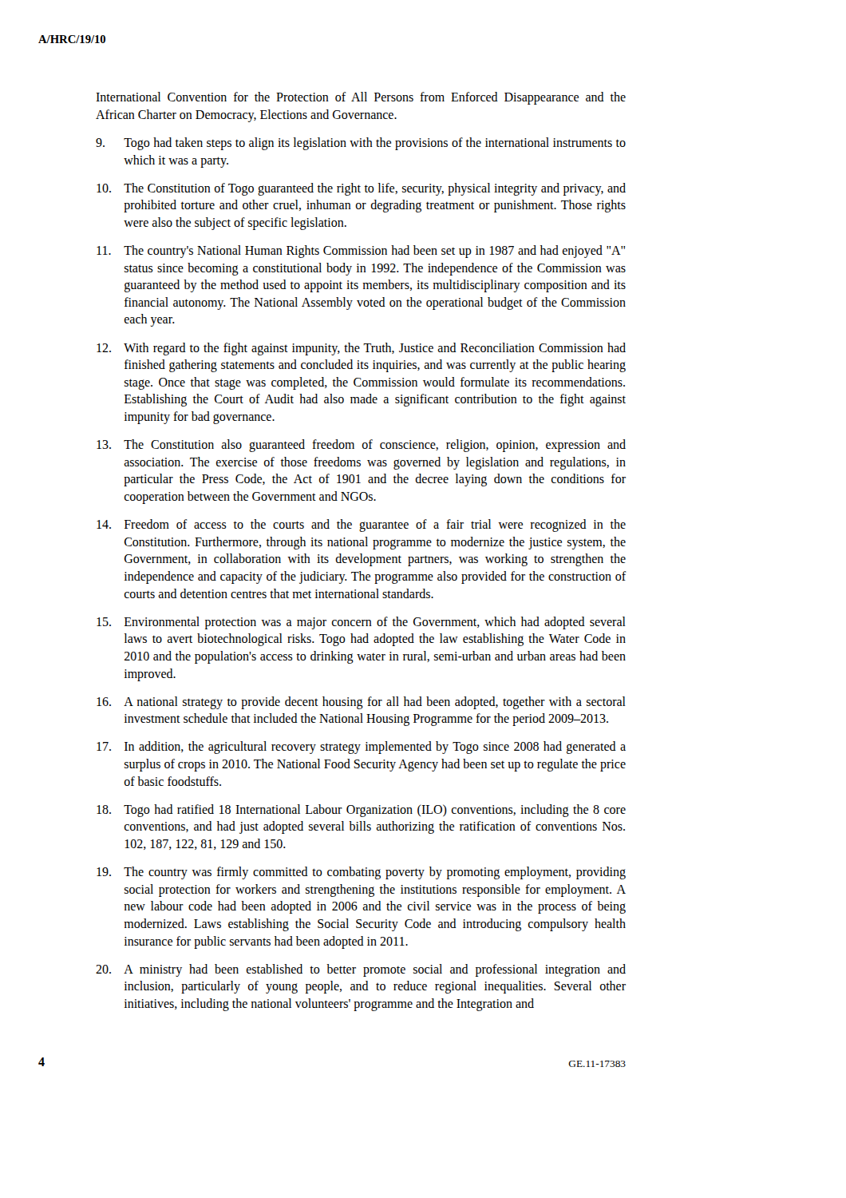A/HRC/19/10
International Convention for the Protection of All Persons from Enforced Disappearance and the African Charter on Democracy, Elections and Governance.
9. Togo had taken steps to align its legislation with the provisions of the international instruments to which it was a party.
10. The Constitution of Togo guaranteed the right to life, security, physical integrity and privacy, and prohibited torture and other cruel, inhuman or degrading treatment or punishment. Those rights were also the subject of specific legislation.
11. The country's National Human Rights Commission had been set up in 1987 and had enjoyed "A" status since becoming a constitutional body in 1992. The independence of the Commission was guaranteed by the method used to appoint its members, its multidisciplinary composition and its financial autonomy. The National Assembly voted on the operational budget of the Commission each year.
12. With regard to the fight against impunity, the Truth, Justice and Reconciliation Commission had finished gathering statements and concluded its inquiries, and was currently at the public hearing stage. Once that stage was completed, the Commission would formulate its recommendations. Establishing the Court of Audit had also made a significant contribution to the fight against impunity for bad governance.
13. The Constitution also guaranteed freedom of conscience, religion, opinion, expression and association. The exercise of those freedoms was governed by legislation and regulations, in particular the Press Code, the Act of 1901 and the decree laying down the conditions for cooperation between the Government and NGOs.
14. Freedom of access to the courts and the guarantee of a fair trial were recognized in the Constitution. Furthermore, through its national programme to modernize the justice system, the Government, in collaboration with its development partners, was working to strengthen the independence and capacity of the judiciary. The programme also provided for the construction of courts and detention centres that met international standards.
15. Environmental protection was a major concern of the Government, which had adopted several laws to avert biotechnological risks. Togo had adopted the law establishing the Water Code in 2010 and the population's access to drinking water in rural, semi-urban and urban areas had been improved.
16. A national strategy to provide decent housing for all had been adopted, together with a sectoral investment schedule that included the National Housing Programme for the period 2009–2013.
17. In addition, the agricultural recovery strategy implemented by Togo since 2008 had generated a surplus of crops in 2010. The National Food Security Agency had been set up to regulate the price of basic foodstuffs.
18. Togo had ratified 18 International Labour Organization (ILO) conventions, including the 8 core conventions, and had just adopted several bills authorizing the ratification of conventions Nos. 102, 187, 122, 81, 129 and 150.
19. The country was firmly committed to combating poverty by promoting employment, providing social protection for workers and strengthening the institutions responsible for employment. A new labour code had been adopted in 2006 and the civil service was in the process of being modernized. Laws establishing the Social Security Code and introducing compulsory health insurance for public servants had been adopted in 2011.
20. A ministry had been established to better promote social and professional integration and inclusion, particularly of young people, and to reduce regional inequalities. Several other initiatives, including the national volunteers' programme and the Integration and
4 GE.11-17383